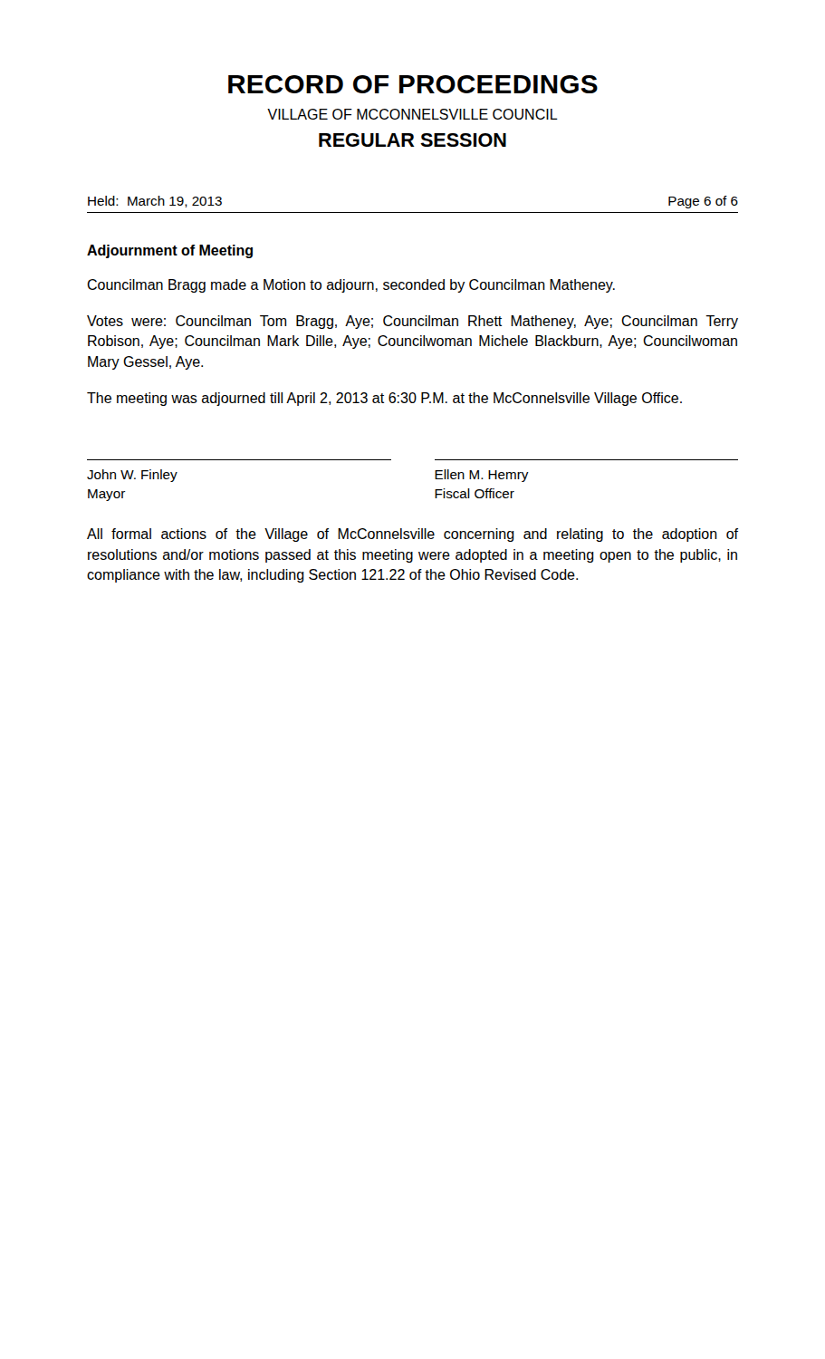RECORD OF PROCEEDINGS
VILLAGE OF MCCONNELSVILLE COUNCIL
REGULAR SESSION
Held: March 19, 2013 Page 6 of 6
Adjournment of Meeting
Councilman Bragg made a Motion to adjourn, seconded by Councilman Matheney.
Votes were: Councilman Tom Bragg, Aye; Councilman Rhett Matheney, Aye; Councilman Terry Robison, Aye; Councilman Mark Dille, Aye; Councilwoman Michele Blackburn, Aye; Councilwoman Mary Gessel, Aye.
The meeting was adjourned till April 2, 2013 at 6:30 P.M. at the McConnelsville Village Office.
John W. Finley Mayor
Ellen M. Hemry Fiscal Officer
All formal actions of the Village of McConnelsville concerning and relating to the adoption of resolutions and/or motions passed at this meeting were adopted in a meeting open to the public, in compliance with the law, including Section 121.22 of the Ohio Revised Code.